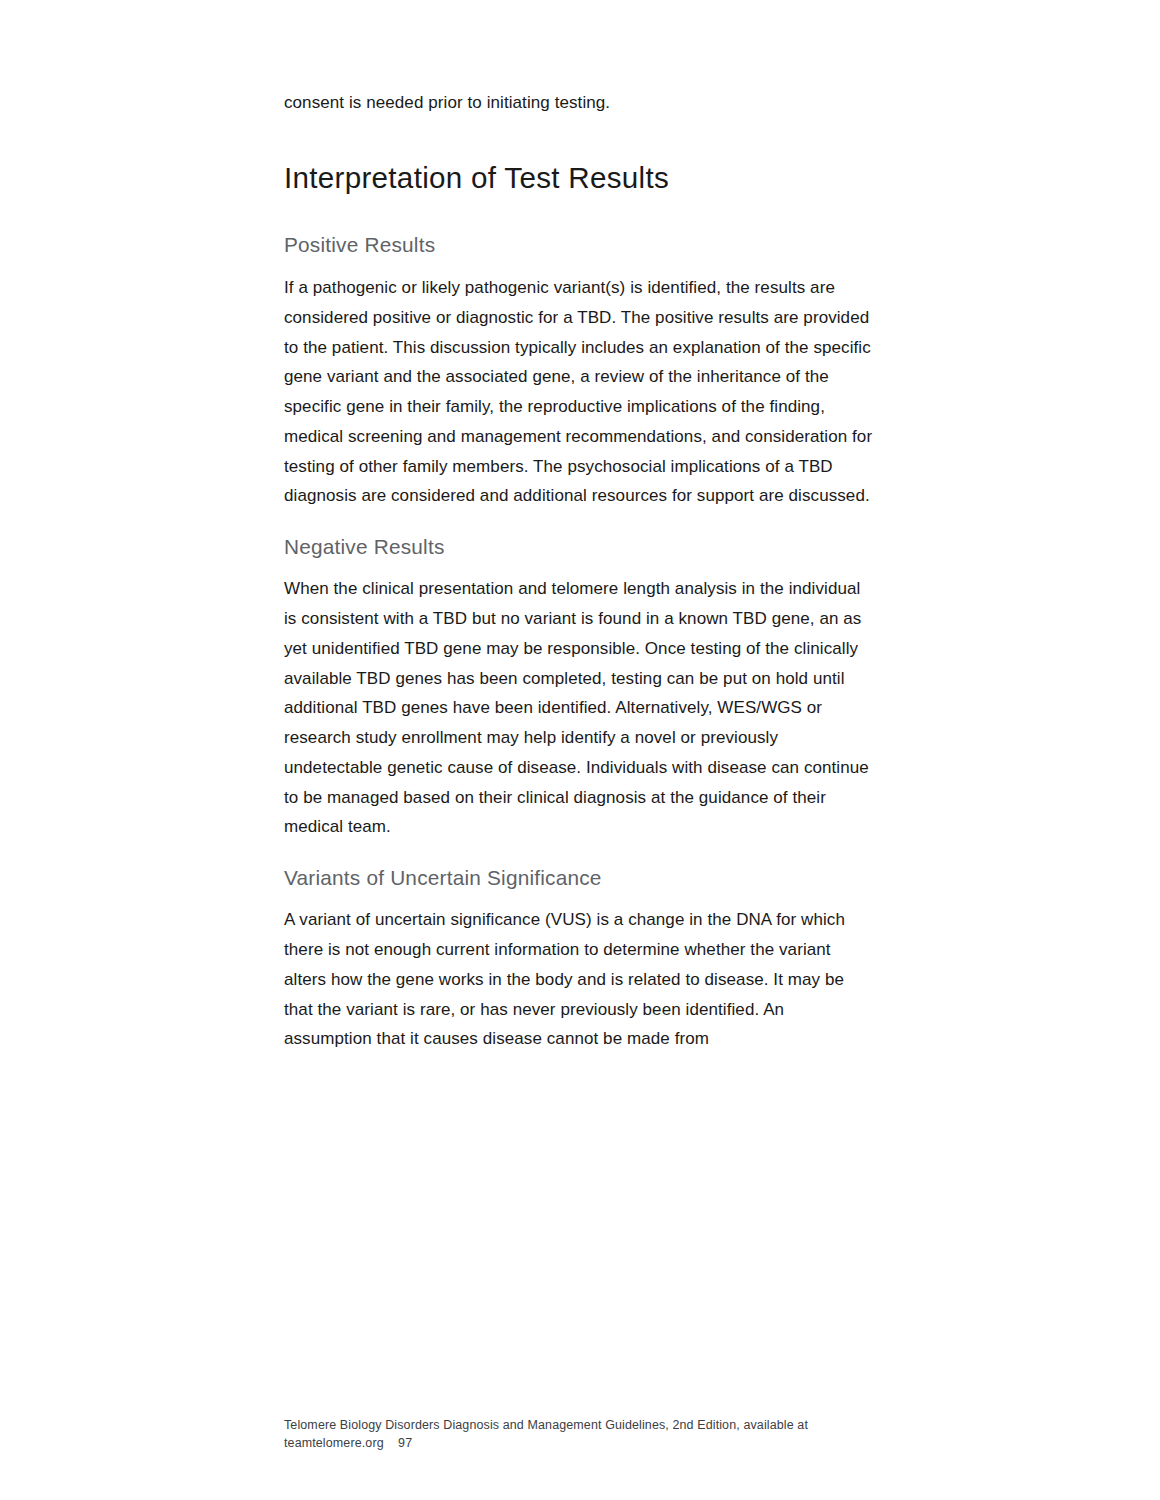consent is needed prior to initiating testing.
Interpretation of Test Results
Positive Results
If a pathogenic or likely pathogenic variant(s) is identified, the results are considered positive or diagnostic for a TBD. The positive results are provided to the patient. This discussion typically includes an explanation of the specific gene variant and the associated gene, a review of the inheritance of the specific gene in their family, the reproductive implications of the finding, medical screening and management recommendations, and consideration for testing of other family members. The psychosocial implications of a TBD diagnosis are considered and additional resources for support are discussed.
Negative Results
When the clinical presentation and telomere length analysis in the individual is consistent with a TBD but no variant is found in a known TBD gene, an as yet unidentified TBD gene may be responsible. Once testing of the clinically available TBD genes has been completed, testing can be put on hold until additional TBD genes have been identified. Alternatively, WES/WGS or research study enrollment may help identify a novel or previously undetectable genetic cause of disease. Individuals with disease can continue to be managed based on their clinical diagnosis at the guidance of their medical team.
Variants of Uncertain Significance
A variant of uncertain significance (VUS) is a change in the DNA for which there is not enough current information to determine whether the variant alters how the gene works in the body and is related to disease. It may be that the variant is rare, or has never previously been identified. An assumption that it causes disease cannot be made from
Telomere Biology Disorders Diagnosis and Management Guidelines, 2nd Edition, available at teamtelomere.org97